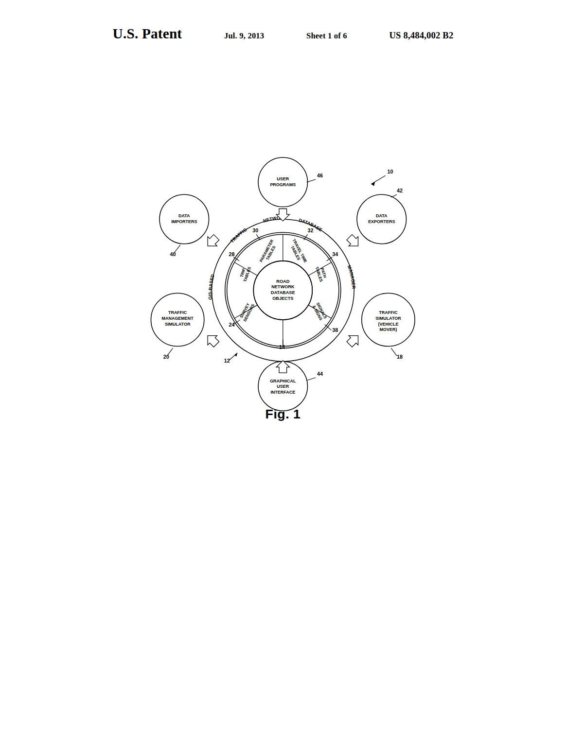U.S. Patent Jul. 9, 2013 Sheet 1 of 6 US 8,484,002 B2
Figure 1 — Traffic network database system block diagram A central circular road network database objects core surrounded by a ring divided into sectors labeled trip tables, parameter tables, travel time tables, path tables, signals and signs, and survey sensors, enclosed by an outer annulus labeled GIS-based traffic network database manager. Satellite circles labeled user programs, data importers, data exporters, traffic management simulator, traffic simulator (vehicle mover), and graphical user interface connect to the annulus with block arrows. ROAD NETWORK DATABASE OBJECTS PARAMETER TABLES TRAVEL TIME TABLES TRIP TABLES PATH TABLES SURVEY SENSORS SIGNALS & SIGNS TRAFFIC NETWORK DATABASE MANAGER GIS-BASED USER PROGRAMS DATA IMPORTERS DATA EXPORTERS TRAFFIC MANAGEMENT SIMULATOR TRAFFIC SIMULATOR (VEHICLE MOVER) GRAPHICAL USER INTERFACE 10 46 42 40 20 18 44 30 32 28 34 24 38 14 12
Fig. 1